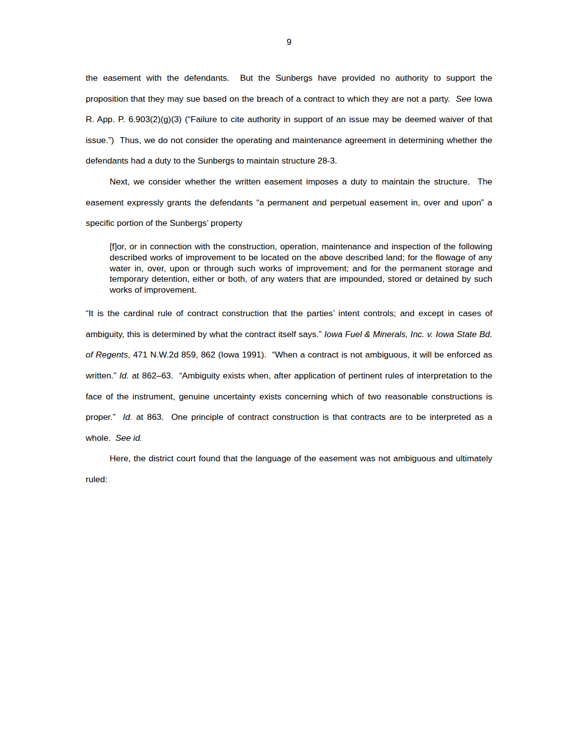9
the easement with the defendants. But the Sunbergs have provided no authority to support the proposition that they may sue based on the breach of a contract to which they are not a party. See Iowa R. App. P. 6.903(2)(g)(3) (“Failure to cite authority in support of an issue may be deemed waiver of that issue.”) Thus, we do not consider the operating and maintenance agreement in determining whether the defendants had a duty to the Sunbergs to maintain structure 28-3.
Next, we consider whether the written easement imposes a duty to maintain the structure. The easement expressly grants the defendants “a permanent and perpetual easement in, over and upon” a specific portion of the Sunbergs’ property
[f]or, or in connection with the construction, operation, maintenance and inspection of the following described works of improvement to be located on the above described land; for the flowage of any water in, over, upon or through such works of improvement; and for the permanent storage and temporary detention, either or both, of any waters that are impounded, stored or detained by such works of improvement.
“It is the cardinal rule of contract construction that the parties’ intent controls; and except in cases of ambiguity, this is determined by what the contract itself says.” Iowa Fuel & Minerals, Inc. v. Iowa State Bd. of Regents, 471 N.W.2d 859, 862 (Iowa 1991). “When a contract is not ambiguous, it will be enforced as written.” Id. at 862–63. “Ambiguity exists when, after application of pertinent rules of interpretation to the face of the instrument, genuine uncertainty exists concerning which of two reasonable constructions is proper.” Id. at 863. One principle of contract construction is that contracts are to be interpreted as a whole. See id.
Here, the district court found that the language of the easement was not ambiguous and ultimately ruled: